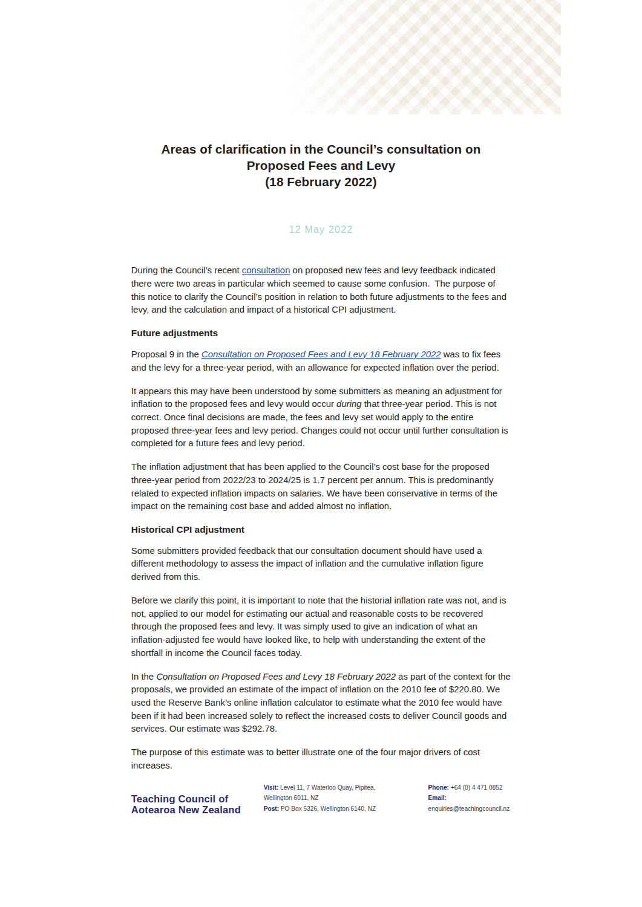Areas of clarification in the Council’s consultation on Proposed Fees and Levy
(18 February 2022)
12 May 2022
During the Council’s recent consultation on proposed new fees and levy feedback indicated there were two areas in particular which seemed to cause some confusion. The purpose of this notice to clarify the Council’s position in relation to both future adjustments to the fees and levy, and the calculation and impact of a historical CPI adjustment.
Future adjustments
Proposal 9 in the Consultation on Proposed Fees and Levy 18 February 2022 was to fix fees and the levy for a three-year period, with an allowance for expected inflation over the period.
It appears this may have been understood by some submitters as meaning an adjustment for inflation to the proposed fees and levy would occur during that three-year period. This is not correct. Once final decisions are made, the fees and levy set would apply to the entire proposed three-year fees and levy period. Changes could not occur until further consultation is completed for a future fees and levy period.
The inflation adjustment that has been applied to the Council’s cost base for the proposed three-year period from 2022/23 to 2024/25 is 1.7 percent per annum. This is predominantly related to expected inflation impacts on salaries. We have been conservative in terms of the impact on the remaining cost base and added almost no inflation.
Historical CPI adjustment
Some submitters provided feedback that our consultation document should have used a different methodology to assess the impact of inflation and the cumulative inflation figure derived from this.
Before we clarify this point, it is important to note that the historial inflation rate was not, and is not, applied to our model for estimating our actual and reasonable costs to be recovered through the proposed fees and levy. It was simply used to give an indication of what an inflation-adjusted fee would have looked like, to help with understanding the extent of the shortfall in income the Council faces today.
In the Consultation on Proposed Fees and Levy 18 February 2022 as part of the context for the proposals, we provided an estimate of the impact of inflation on the 2010 fee of $220.80. We used the Reserve Bank’s online inflation calculator to estimate what the 2010 fee would have been if it had been increased solely to reflect the increased costs to deliver Council goods and services. Our estimate was $292.78.
The purpose of this estimate was to better illustrate one of the four major drivers of cost increases.
Teaching Council of
Aotearoa New Zealand
Visit: Level 11, 7 Waterloo Quay, Pipitea, Wellington 6011, NZ
Post: PO Box 5326, Wellington 6140, NZ
Phone: +64 (0) 4 471 0852
Email: enquiries@teachingcouncil.nz